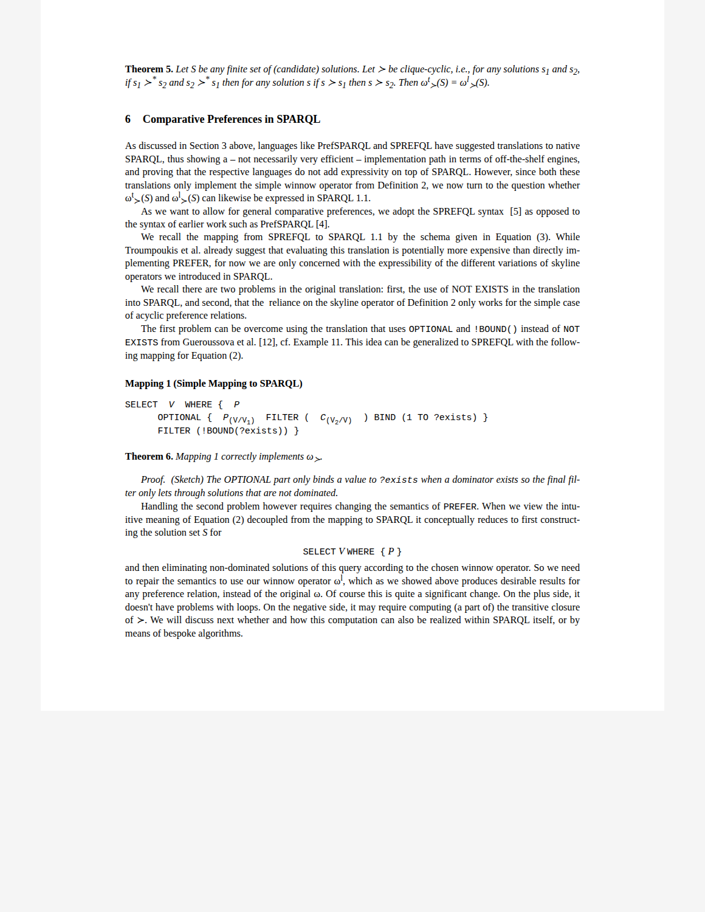Theorem 5. Let S be any finite set of (candidate) solutions. Let ≻ be clique-cyclic, i.e., for any solutions s1 and s2, if s1 ≻* s2 and s2 ≻* s1 then for any solution s if s ≻ s1 then s ≻ s2. Then ωt≻(S) = ωl≻(S).
6 Comparative Preferences in SPARQL
As discussed in Section 3 above, languages like PrefSPARQL and SPREFQL have suggested translations to native SPARQL, thus showing a – not necessarily very efficient – implementation path in terms of off-the-shelf engines, and proving that the respective languages do not add expressivity on top of SPARQL. However, since both these translations only implement the simple winnow operator from Definition 2, we now turn to the question whether ωt≻(S) and ωl≻(S) can likewise be expressed in SPARQL 1.1.
As we want to allow for general comparative preferences, we adopt the SPREFQL syntax [5] as opposed to the syntax of earlier work such as PrefSPARQL [4].
We recall the mapping from SPREFQL to SPARQL 1.1 by the schema given in Equation (3). While Troumpoukis et al. already suggest that evaluating this translation is potentially more expensive than directly implementing PREFER, for now we are only concerned with the expressibility of the different variations of skyline operators we introduced in SPARQL.
We recall there are two problems in the original translation: first, the use of NOT EXISTS in the translation into SPARQL, and second, that the reliance on the skyline operator of Definition 2 only works for the simple case of acyclic preference relations.
The first problem can be overcome using the translation that uses OPTIONAL and !BOUND() instead of NOT EXISTS from Gueroussova et al. [12], cf. Example 11. This idea can be generalized to SPREFQL with the following mapping for Equation (2).
Mapping 1 (Simple Mapping to SPARQL)
SELECT  V  WHERE {  P
      OPTIONAL {  P(V/V1)  FILTER (  C(V2/V)  ) BIND (1 TO ?exists) }
      FILTER (!BOUND(?exists)) }
Theorem 6. Mapping 1 correctly implements ω≻.
Proof. (Sketch) The OPTIONAL part only binds a value to ?exists when a dominator exists so the final filter only lets through solutions that are not dominated.
Handling the second problem however requires changing the semantics of PREFER. When we view the intuitive meaning of Equation (2) decoupled from the mapping to SPARQL it conceptually reduces to first constructing the solution set S for
SELECT V WHERE { P }
and then eliminating non-dominated solutions of this query according to the chosen winnow operator. So we need to repair the semantics to use our winnow operator ωl, which as we showed above produces desirable results for any preference relation, instead of the original ω. Of course this is quite a significant change. On the plus side, it doesn't have problems with loops. On the negative side, it may require computing (a part of) the transitive closure of ≻. We will discuss next whether and how this computation can also be realized within SPARQL itself, or by means of bespoke algorithms.